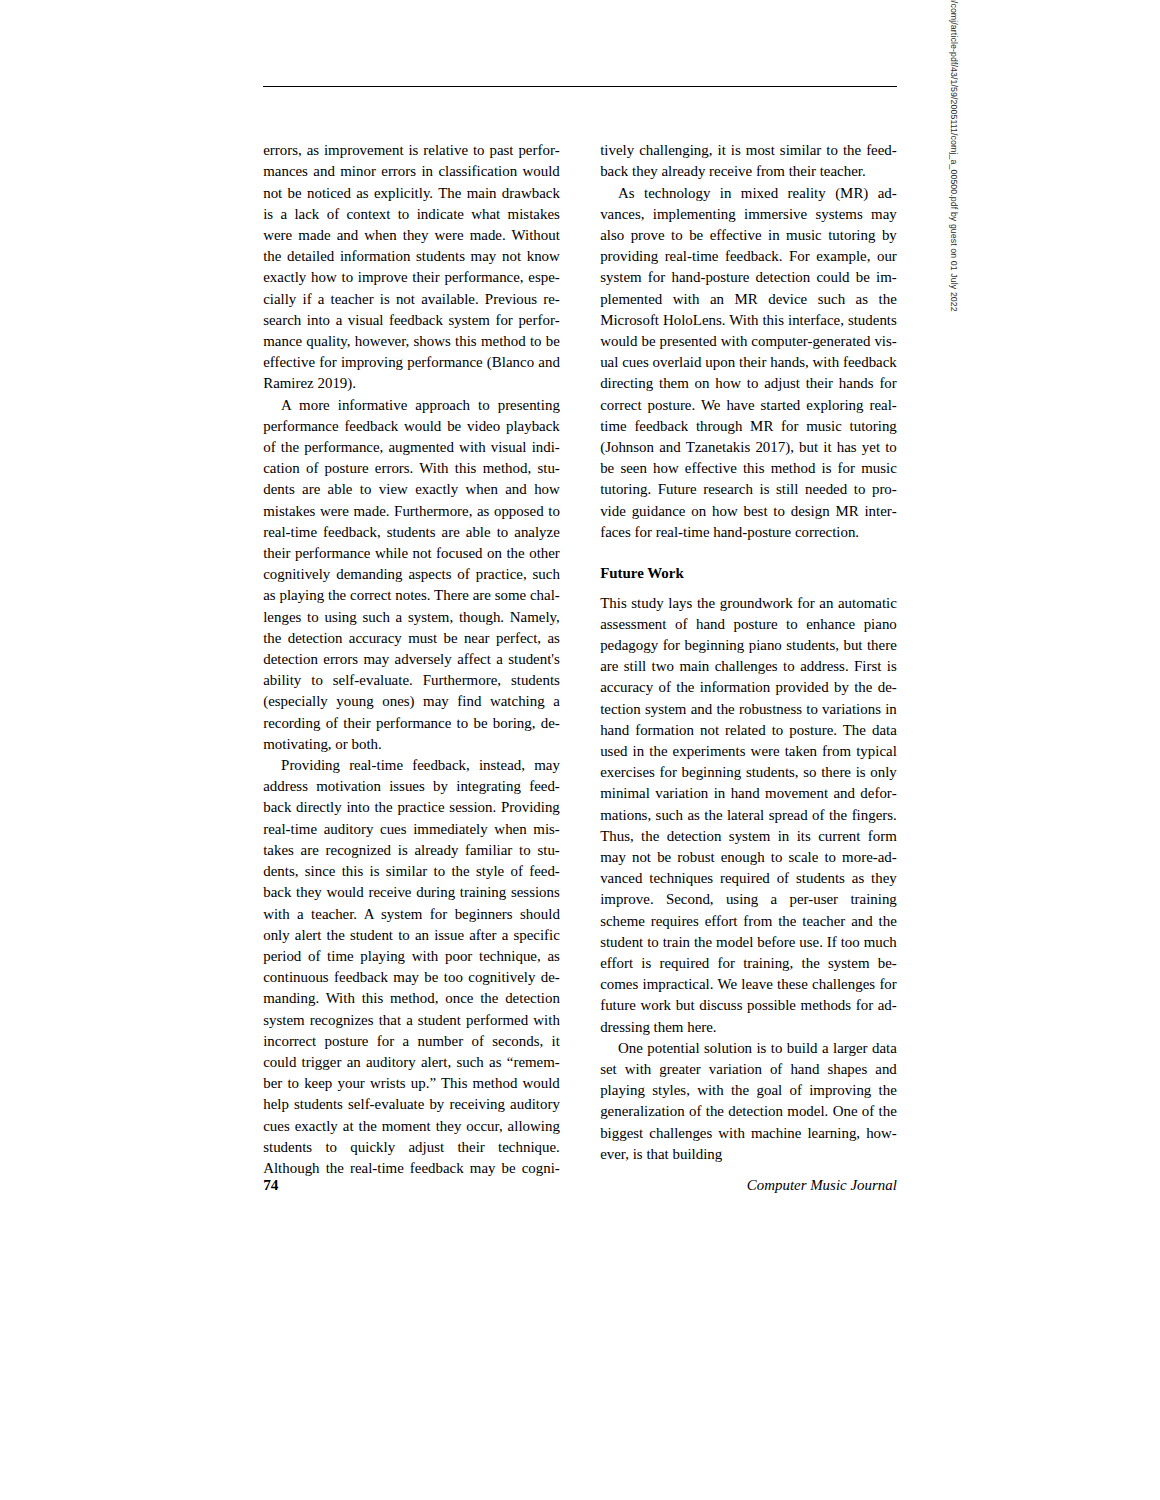errors, as improvement is relative to past performances and minor errors in classification would not be noticed as explicitly. The main drawback is a lack of context to indicate what mistakes were made and when they were made. Without the detailed information students may not know exactly how to improve their performance, especially if a teacher is not available. Previous research into a visual feedback system for performance quality, however, shows this method to be effective for improving performance (Blanco and Ramirez 2019).
A more informative approach to presenting performance feedback would be video playback of the performance, augmented with visual indication of posture errors. With this method, students are able to view exactly when and how mistakes were made. Furthermore, as opposed to real-time feedback, students are able to analyze their performance while not focused on the other cognitively demanding aspects of practice, such as playing the correct notes. There are some challenges to using such a system, though. Namely, the detection accuracy must be near perfect, as detection errors may adversely affect a student's ability to self-evaluate. Furthermore, students (especially young ones) may find watching a recording of their performance to be boring, demotivating, or both.
Providing real-time feedback, instead, may address motivation issues by integrating feedback directly into the practice session. Providing real-time auditory cues immediately when mistakes are recognized is already familiar to students, since this is similar to the style of feedback they would receive during training sessions with a teacher. A system for beginners should only alert the student to an issue after a specific period of time playing with poor technique, as continuous feedback may be too cognitively demanding. With this method, once the detection system recognizes that a student performed with incorrect posture for a number of seconds, it could trigger an auditory alert, such as “remember to keep your wrists up.” This method would help students self-evaluate by receiving auditory cues exactly at the moment they occur, allowing students to quickly adjust their technique. Although the real-time feedback may be cognitively challenging, it is most similar to the feedback they already receive from their teacher.
As technology in mixed reality (MR) advances, implementing immersive systems may also prove to be effective in music tutoring by providing real-time feedback. For example, our system for hand-posture detection could be implemented with an MR device such as the Microsoft HoloLens. With this interface, students would be presented with computer-generated visual cues overlaid upon their hands, with feedback directing them on how to adjust their hands for correct posture. We have started exploring real-time feedback through MR for music tutoring (Johnson and Tzanetakis 2017), but it has yet to be seen how effective this method is for music tutoring. Future research is still needed to provide guidance on how best to design MR interfaces for real-time hand-posture correction.
Future Work
This study lays the groundwork for an automatic assessment of hand posture to enhance piano pedagogy for beginning piano students, but there are still two main challenges to address. First is accuracy of the information provided by the detection system and the robustness to variations in hand formation not related to posture. The data used in the experiments were taken from typical exercises for beginning students, so there is only minimal variation in hand movement and deformations, such as the lateral spread of the fingers. Thus, the detection system in its current form may not be robust enough to scale to more-advanced techniques required of students as they improve. Second, using a per-user training scheme requires effort from the teacher and the student to train the model before use. If too much effort is required for training, the system becomes impractical. We leave these challenges for future work but discuss possible methods for addressing them here.
One potential solution is to build a larger data set with greater variation of hand shapes and playing styles, with the goal of improving the generalization of the detection model. One of the biggest challenges with machine learning, however, is that building
Downloaded from http://direct.mit.edu/comj/article-pdf/43/1/59/2005111/comj_a_00500.pdf by guest on 01 July 2022
74 Computer Music Journal